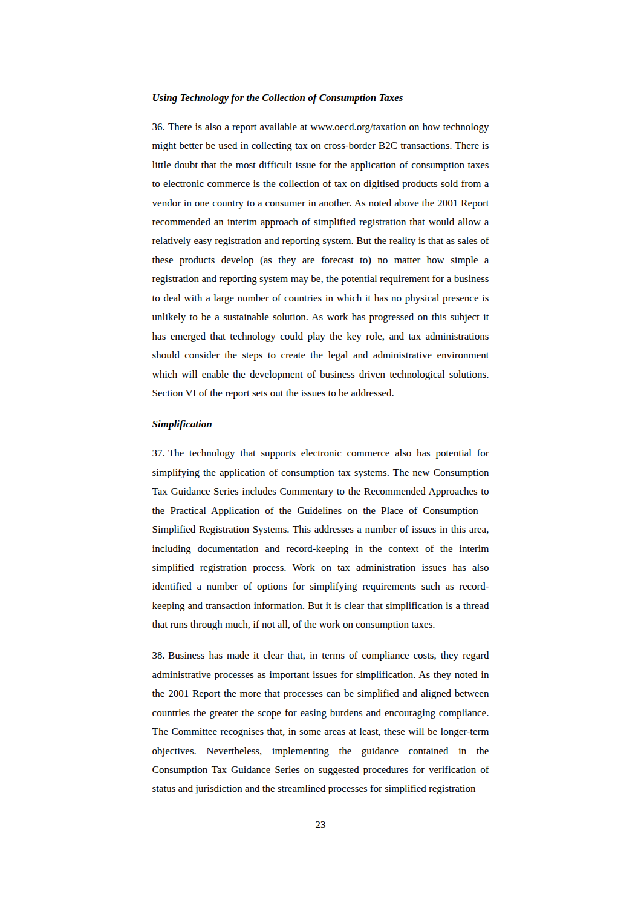Using Technology for the Collection of Consumption Taxes
36. There is also a report available at www.oecd.org/taxation on how technology might better be used in collecting tax on cross-border B2C transactions. There is little doubt that the most difficult issue for the application of consumption taxes to electronic commerce is the collection of tax on digitised products sold from a vendor in one country to a consumer in another. As noted above the 2001 Report recommended an interim approach of simplified registration that would allow a relatively easy registration and reporting system. But the reality is that as sales of these products develop (as they are forecast to) no matter how simple a registration and reporting system may be, the potential requirement for a business to deal with a large number of countries in which it has no physical presence is unlikely to be a sustainable solution. As work has progressed on this subject it has emerged that technology could play the key role, and tax administrations should consider the steps to create the legal and administrative environment which will enable the development of business driven technological solutions. Section VI of the report sets out the issues to be addressed.
Simplification
37. The technology that supports electronic commerce also has potential for simplifying the application of consumption tax systems. The new Consumption Tax Guidance Series includes Commentary to the Recommended Approaches to the Practical Application of the Guidelines on the Place of Consumption – Simplified Registration Systems. This addresses a number of issues in this area, including documentation and record-keeping in the context of the interim simplified registration process. Work on tax administration issues has also identified a number of options for simplifying requirements such as record-keeping and transaction information. But it is clear that simplification is a thread that runs through much, if not all, of the work on consumption taxes.
38. Business has made it clear that, in terms of compliance costs, they regard administrative processes as important issues for simplification. As they noted in the 2001 Report the more that processes can be simplified and aligned between countries the greater the scope for easing burdens and encouraging compliance. The Committee recognises that, in some areas at least, these will be longer-term objectives. Nevertheless, implementing the guidance contained in the Consumption Tax Guidance Series on suggested procedures for verification of status and jurisdiction and the streamlined processes for simplified registration
23